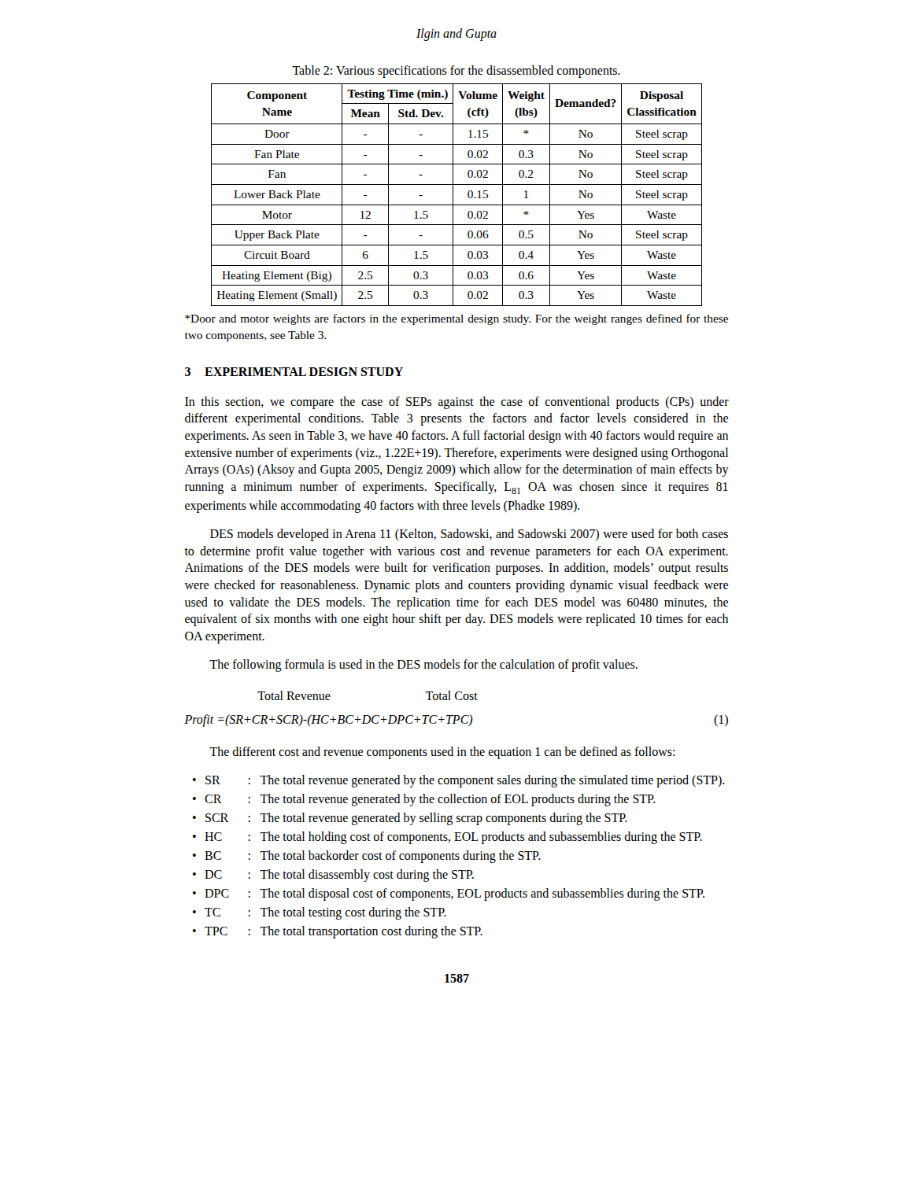Ilgin and Gupta
Table 2: Various specifications for the disassembled components.
| Component Name | Testing Time (min.) | Volume (cft) | Weight (lbs) | Demanded? | Disposal Classification |
| --- | --- | --- | --- | --- | --- |
| Mean | Std. Dev. |
| Door | - | - | 1.15 | * | No | Steel scrap |
| Fan Plate | - | - | 0.02 | 0.3 | No | Steel scrap |
| Fan | - | - | 0.02 | 0.2 | No | Steel scrap |
| Lower Back Plate | - | - | 0.15 | 1 | No | Steel scrap |
| Motor | 12 | 1.5 | 0.02 | * | Yes | Waste |
| Upper Back Plate | - | - | 0.06 | 0.5 | No | Steel scrap |
| Circuit Board | 6 | 1.5 | 0.03 | 0.4 | Yes | Waste |
| Heating Element (Big) | 2.5 | 0.3 | 0.03 | 0.6 | Yes | Waste |
| Heating Element (Small) | 2.5 | 0.3 | 0.02 | 0.3 | Yes | Waste |
*Door and motor weights are factors in the experimental design study. For the weight ranges defined for these two components, see Table 3.
3 EXPERIMENTAL DESIGN STUDY
In this section, we compare the case of SEPs against the case of conventional products (CPs) under different experimental conditions. Table 3 presents the factors and factor levels considered in the experiments. As seen in Table 3, we have 40 factors. A full factorial design with 40 factors would require an extensive number of experiments (viz., 1.22E+19). Therefore, experiments were designed using Orthogonal Arrays (OAs) (Aksoy and Gupta 2005, Dengiz 2009) which allow for the determination of main effects by running a minimum number of experiments. Specifically, L81 OA was chosen since it requires 81 experiments while accommodating 40 factors with three levels (Phadke 1989).
DES models developed in Arena 11 (Kelton, Sadowski, and Sadowski 2007) were used for both cases to determine profit value together with various cost and revenue parameters for each OA experiment. Animations of the DES models were built for verification purposes. In addition, models’ output results were checked for reasonableness. Dynamic plots and counters providing dynamic visual feedback were used to validate the DES models. The replication time for each DES model was 60480 minutes, the equivalent of six months with one eight hour shift per day. DES models were replicated 10 times for each OA experiment.
The following formula is used in the DES models for the calculation of profit values.
Total Revenue Total Cost ⏜⏜
Profit =(SR+CR+SCR)-(HC+BC+DC+DPC+TC+TPC) (1)
The different cost and revenue components used in the equation 1 can be defined as follows:
SR: The total revenue generated by the component sales during the simulated time period (STP).
CR: The total revenue generated by the collection of EOL products during the STP.
SCR: The total revenue generated by selling scrap components during the STP.
HC: The total holding cost of components, EOL products and subassemblies during the STP.
BC: The total backorder cost of components during the STP.
DC: The total disassembly cost during the STP.
DPC: The total disposal cost of components, EOL products and subassemblies during the STP.
TC: The total testing cost during the STP.
TPC: The total transportation cost during the STP.
1587